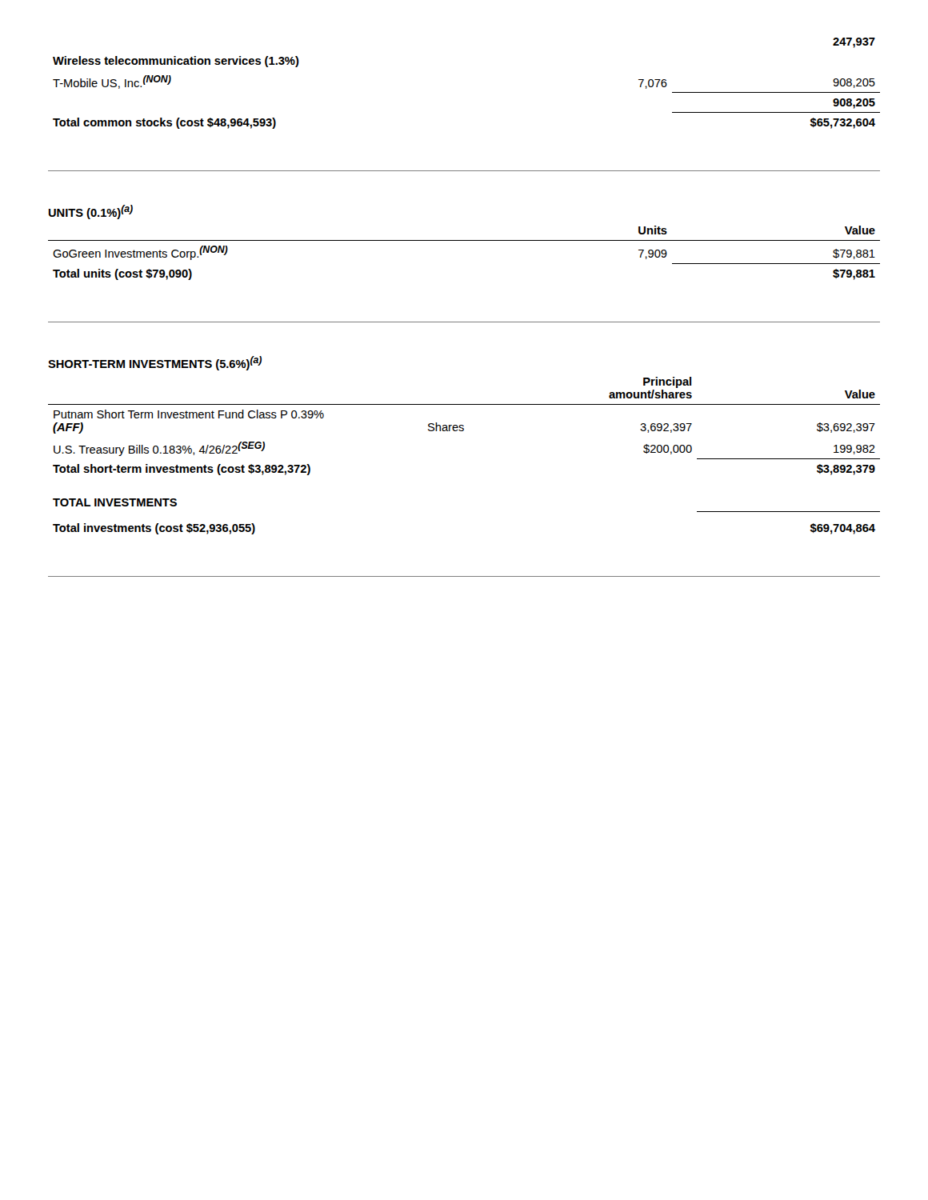| | | 247,937 |
| Wireless telecommunication services (1.3%) | | |
| T-Mobile US, Inc. (NON) | 7,076 | 908,205 |
| | | 908,205 |
| Total common stocks (cost $48,964,593) | | $65,732,604 |
UNITS (0.1%)(a)
| | Units | Value |
| --- | --- | --- |
| GoGreen Investments Corp. (NON) | 7,909 | $79,881 |
| Total units (cost $79,090) | | $79,881 |
SHORT-TERM INVESTMENTS (5.6%)(a)
| | | Principal amount/shares | Value |
| --- | --- | --- | --- |
| Putnam Short Term Investment Fund Class P 0.39% (AFF) | Shares | 3,692,397 | $3,692,397 |
| U.S. Treasury Bills 0.183%, 4/26/22 (SEG) | | $200,000 | 199,982 |
| Total short-term investments (cost $3,892,372) | | | $3,892,379 |
| TOTAL INVESTMENTS | | | |
| Total investments (cost $52,936,055) | | | $69,704,864 |